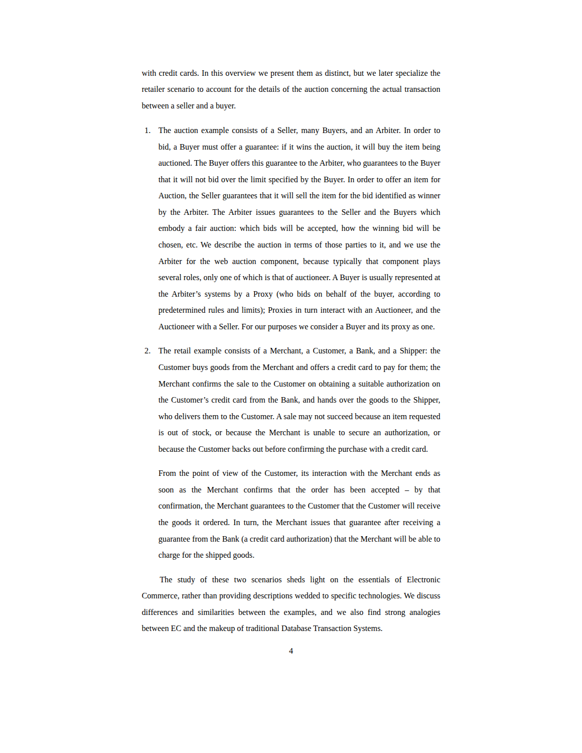with credit cards. In this overview we present them as distinct, but we later specialize the retailer scenario to account for the details of the auction concerning the actual transaction between a seller and a buyer.
1.
The auction example consists of a Seller, many Buyers, and an Arbiter. In order to bid, a Buyer must offer a guarantee: if it wins the auction, it will buy the item being auctioned. The Buyer offers this guarantee to the Arbiter, who guarantees to the Buyer that it will not bid over the limit specified by the Buyer. In order to offer an item for Auction, the Seller guarantees that it will sell the item for the bid identified as winner by the Arbiter. The Arbiter issues guarantees to the Seller and the Buyers which embody a fair auction: which bids will be accepted, how the winning bid will be chosen, etc. We describe the auction in terms of those parties to it, and we use the Arbiter for the web auction component, because typically that component plays several roles, only one of which is that of auctioneer. A Buyer is usually represented at the Arbiter’s systems by a Proxy (who bids on behalf of the buyer, according to predetermined rules and limits); Proxies in turn interact with an Auctioneer, and the Auctioneer with a Seller. For our purposes we consider a Buyer and its proxy as one.
2.
The retail example consists of a Merchant, a Customer, a Bank, and a Shipper: the Customer buys goods from the Merchant and offers a credit card to pay for them; the Merchant confirms the sale to the Customer on obtaining a suitable authorization on the Customer’s credit card from the Bank, and hands over the goods to the Shipper, who delivers them to the Customer. A sale may not succeed because an item requested is out of stock, or because the Merchant is unable to secure an authorization, or because the Customer backs out before confirming the purchase with a credit card.
From the point of view of the Customer, its interaction with the Merchant ends as soon as the Merchant confirms that the order has been accepted – by that confirmation, the Merchant guarantees to the Customer that the Customer will receive the goods it ordered. In turn, the Merchant issues that guarantee after receiving a guarantee from the Bank (a credit card authorization) that the Merchant will be able to charge for the shipped goods.
The study of these two scenarios sheds light on the essentials of Electronic Commerce, rather than providing descriptions wedded to specific technologies. We discuss differences and similarities between the examples, and we also find strong analogies between EC and the makeup of traditional Database Transaction Systems.
4